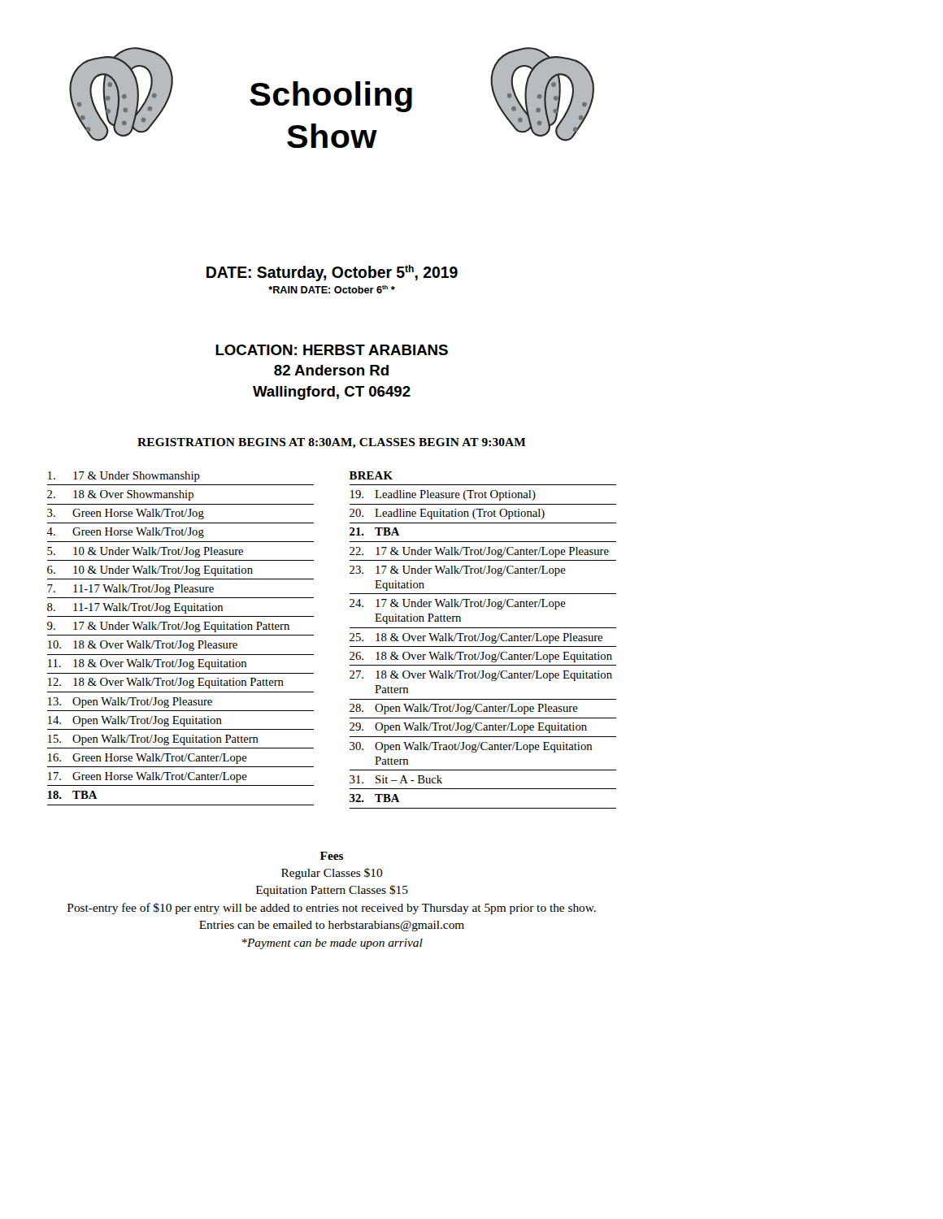Schooling Show
DATE: Saturday, October 5th, 2019
*RAIN DATE: October 6th *
LOCATION: HERBST ARABIANS 82 Anderson Rd Wallingford, CT 06492
REGISTRATION BEGINS AT 8:30AM, CLASSES BEGIN AT 9:30AM
1. 17 & Under Showmanship
2. 18 & Over Showmanship
3. Green Horse Walk/Trot/Jog
4. Green Horse Walk/Trot/Jog
5. 10 & Under Walk/Trot/Jog Pleasure
6. 10 & Under Walk/Trot/Jog Equitation
7. 11-17 Walk/Trot/Jog Pleasure
8. 11-17 Walk/Trot/Jog Equitation
9. 17 & Under Walk/Trot/Jog Equitation Pattern
10. 18 & Over Walk/Trot/Jog Pleasure
11. 18 & Over Walk/Trot/Jog Equitation
12. 18 & Over Walk/Trot/Jog Equitation Pattern
13. Open Walk/Trot/Jog Pleasure
14. Open Walk/Trot/Jog Equitation
15. Open Walk/Trot/Jog Equitation Pattern
16. Green Horse Walk/Trot/Canter/Lope
17. Green Horse Walk/Trot/Canter/Lope
18. TBA
BREAK
19. Leadline Pleasure (Trot Optional)
20. Leadline Equitation (Trot Optional)
21. TBA
22. 17 & Under Walk/Trot/Jog/Canter/Lope Pleasure
23. 17 & Under Walk/Trot/Jog/Canter/Lope Equitation
24. 17 & Under Walk/Trot/Jog/Canter/Lope Equitation Pattern
25. 18 & Over Walk/Trot/Jog/Canter/Lope Pleasure
26. 18 & Over Walk/Trot/Jog/Canter/Lope Equitation
27. 18 & Over Walk/Trot/Jog/Canter/Lope Equitation Pattern
28. Open Walk/Trot/Jog/Canter/Lope Pleasure
29. Open Walk/Trot/Jog/Canter/Lope Equitation
30. Open Walk/Traot/Jog/Canter/Lope Equitation Pattern
31. Sit – A - Buck
32. TBA
Fees
Regular Classes $10
Equitation Pattern Classes $15
Post-entry fee of $10 per entry will be added to entries not received by Thursday at 5pm prior to the show.
Entries can be emailed to herbstarabians@gmail.com
*Payment can be made upon arrival